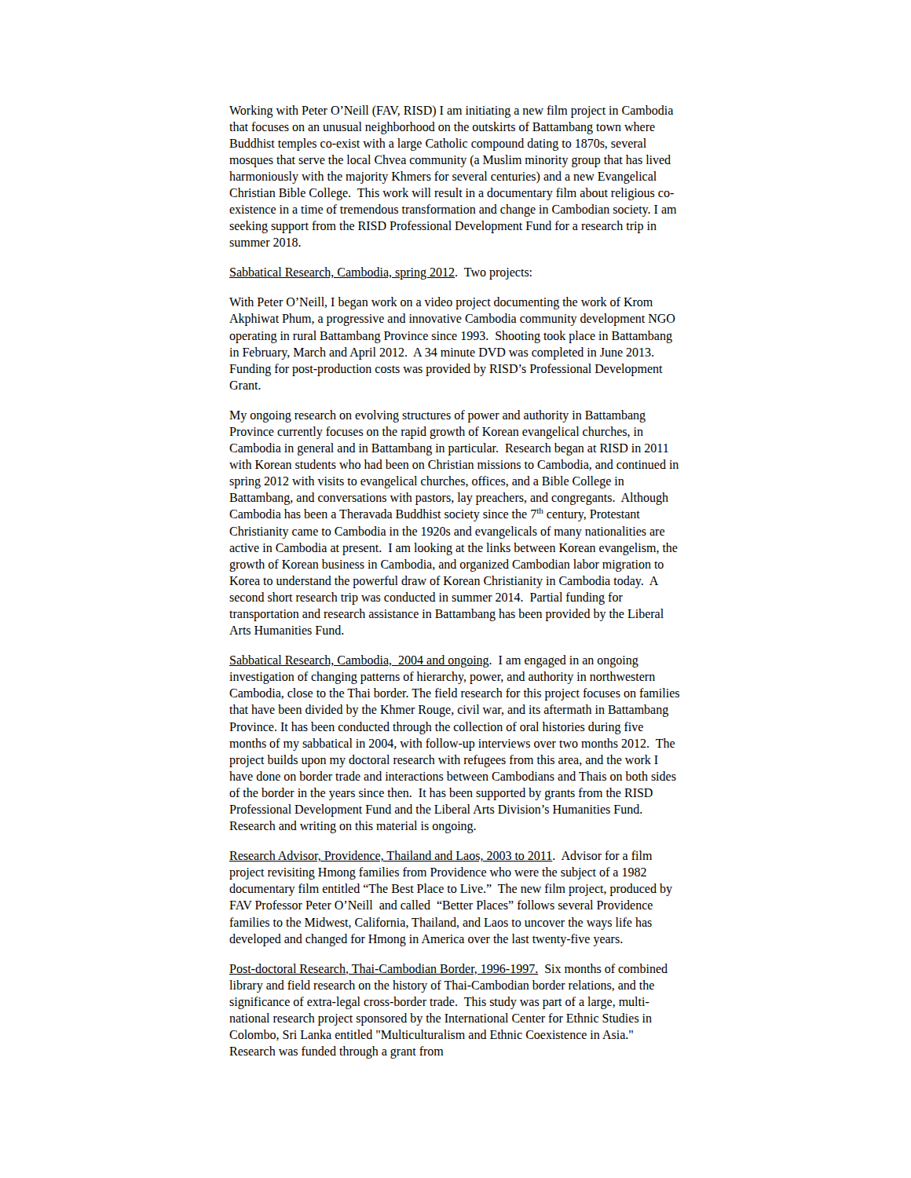Working with Peter O’Neill (FAV, RISD) I am initiating a new film project in Cambodia that focuses on an unusual neighborhood on the outskirts of Battambang town where Buddhist temples co-exist with a large Catholic compound dating to 1870s, several mosques that serve the local Chvea community (a Muslim minority group that has lived harmoniously with the majority Khmers for several centuries) and a new Evangelical Christian Bible College. This work will result in a documentary film about religious co-existence in a time of tremendous transformation and change in Cambodian society. I am seeking support from the RISD Professional Development Fund for a research trip in summer 2018.
Sabbatical Research, Cambodia, spring 2012. Two projects:
With Peter O’Neill, I began work on a video project documenting the work of Krom Akphiwat Phum, a progressive and innovative Cambodia community development NGO operating in rural Battambang Province since 1993. Shooting took place in Battambang in February, March and April 2012. A 34 minute DVD was completed in June 2013. Funding for post-production costs was provided by RISD’s Professional Development Grant.
My ongoing research on evolving structures of power and authority in Battambang Province currently focuses on the rapid growth of Korean evangelical churches, in Cambodia in general and in Battambang in particular. Research began at RISD in 2011 with Korean students who had been on Christian missions to Cambodia, and continued in spring 2012 with visits to evangelical churches, offices, and a Bible College in Battambang, and conversations with pastors, lay preachers, and congregants. Although Cambodia has been a Theravada Buddhist society since the 7th century, Protestant Christianity came to Cambodia in the 1920s and evangelicals of many nationalities are active in Cambodia at present. I am looking at the links between Korean evangelism, the growth of Korean business in Cambodia, and organized Cambodian labor migration to Korea to understand the powerful draw of Korean Christianity in Cambodia today. A second short research trip was conducted in summer 2014. Partial funding for transportation and research assistance in Battambang has been provided by the Liberal Arts Humanities Fund.
Sabbatical Research, Cambodia, 2004 and ongoing. I am engaged in an ongoing investigation of changing patterns of hierarchy, power, and authority in northwestern Cambodia, close to the Thai border. The field research for this project focuses on families that have been divided by the Khmer Rouge, civil war, and its aftermath in Battambang Province. It has been conducted through the collection of oral histories during five months of my sabbatical in 2004, with follow-up interviews over two months 2012. The project builds upon my doctoral research with refugees from this area, and the work I have done on border trade and interactions between Cambodians and Thais on both sides of the border in the years since then. It has been supported by grants from the RISD Professional Development Fund and the Liberal Arts Division’s Humanities Fund. Research and writing on this material is ongoing.
Research Advisor, Providence, Thailand and Laos, 2003 to 2011. Advisor for a film project revisiting Hmong families from Providence who were the subject of a 1982 documentary film entitled “The Best Place to Live.” The new film project, produced by FAV Professor Peter O’Neill and called “Better Places” follows several Providence families to the Midwest, California, Thailand, and Laos to uncover the ways life has developed and changed for Hmong in America over the last twenty-five years.
Post-doctoral Research, Thai-Cambodian Border, 1996-1997. Six months of combined library and field research on the history of Thai-Cambodian border relations, and the significance of extra-legal cross-border trade. This study was part of a large, multi-national research project sponsored by the International Center for Ethnic Studies in Colombo, Sri Lanka entitled "Multiculturalism and Ethnic Coexistence in Asia." Research was funded through a grant from